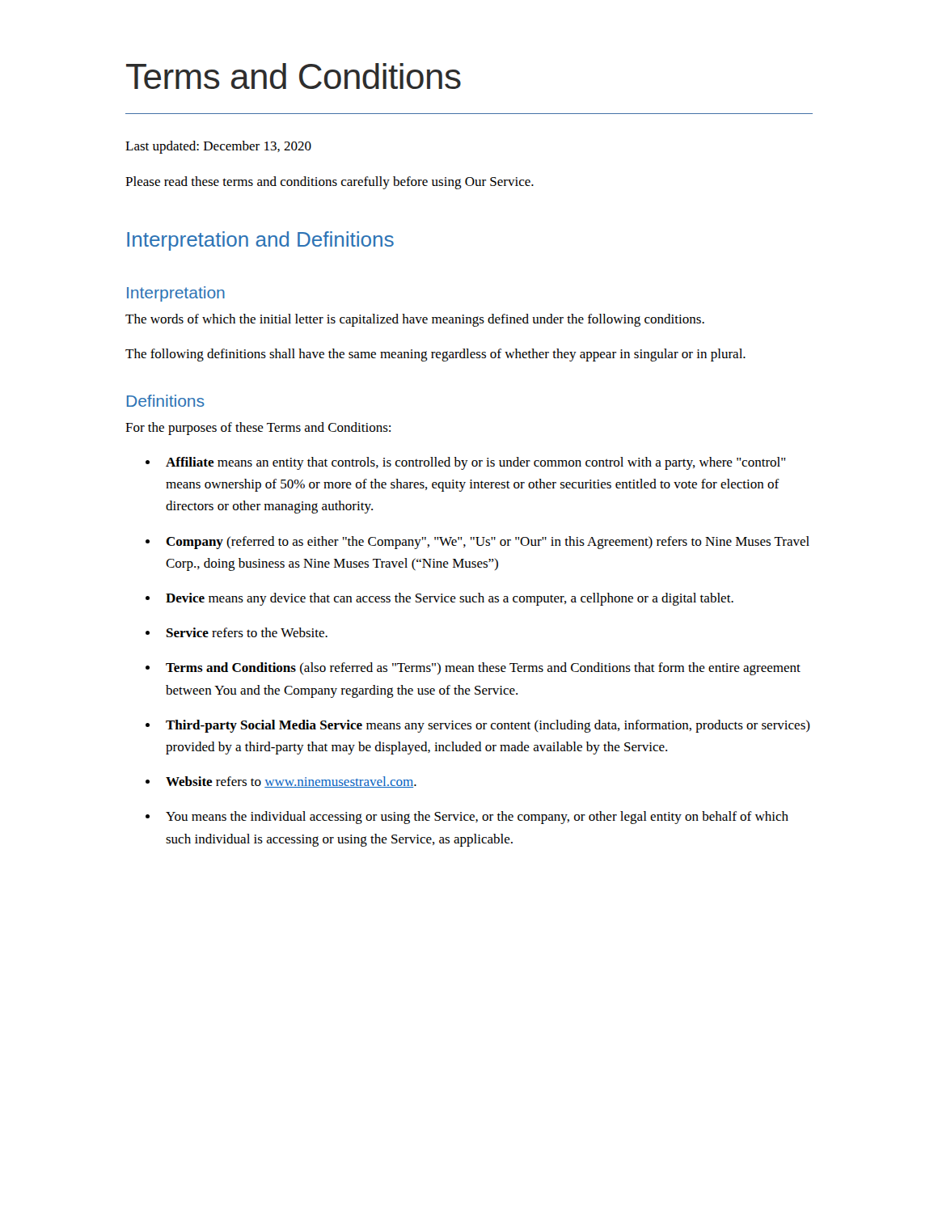Terms and Conditions
Last updated: December 13, 2020
Please read these terms and conditions carefully before using Our Service.
Interpretation and Definitions
Interpretation
The words of which the initial letter is capitalized have meanings defined under the following conditions.
The following definitions shall have the same meaning regardless of whether they appear in singular or in plural.
Definitions
For the purposes of these Terms and Conditions:
Affiliate means an entity that controls, is controlled by or is under common control with a party, where "control" means ownership of 50% or more of the shares, equity interest or other securities entitled to vote for election of directors or other managing authority.
Company (referred to as either "the Company", "We", "Us" or "Our" in this Agreement) refers to Nine Muses Travel Corp., doing business as Nine Muses Travel (“Nine Muses”)
Device means any device that can access the Service such as a computer, a cellphone or a digital tablet.
Service refers to the Website.
Terms and Conditions (also referred as "Terms") mean these Terms and Conditions that form the entire agreement between You and the Company regarding the use of the Service.
Third-party Social Media Service means any services or content (including data, information, products or services) provided by a third-party that may be displayed, included or made available by the Service.
Website refers to www.ninemusestravel.com.
You means the individual accessing or using the Service, or the company, or other legal entity on behalf of which such individual is accessing or using the Service, as applicable.